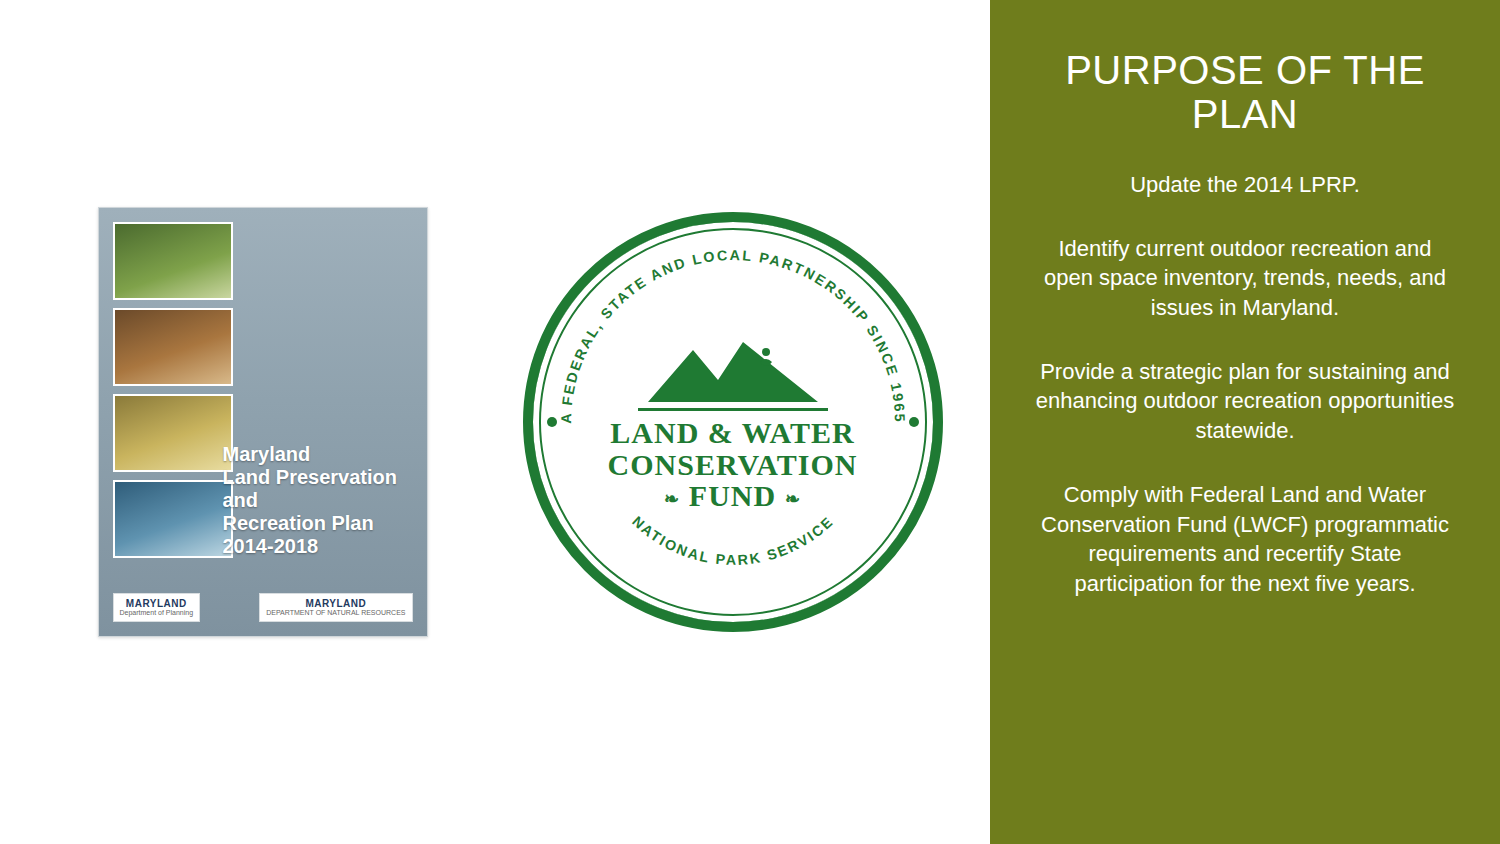Maryland Land Preservation and Recreation Plan 2014-2018
MARYLAND Department of Planning
MARYLAND DEPARTMENT OF NATURAL RESOURCES
A FEDERAL, STATE AND LOCAL PARTNERSHIP SINCE 1965 NATIONAL PARK SERVICE
LAND & WATER
CONSERVATION
❧ FUND ❧
PURPOSE OF THE PLAN
Update the 2014 LPRP.
Identify current outdoor recreation and open space inventory, trends, needs, and issues in Maryland.
Provide a strategic plan for sustaining and enhancing outdoor recreation opportunities statewide.
Comply with Federal Land and Water Conservation Fund (LWCF) programmatic requirements and recertify State participation for the next five years.